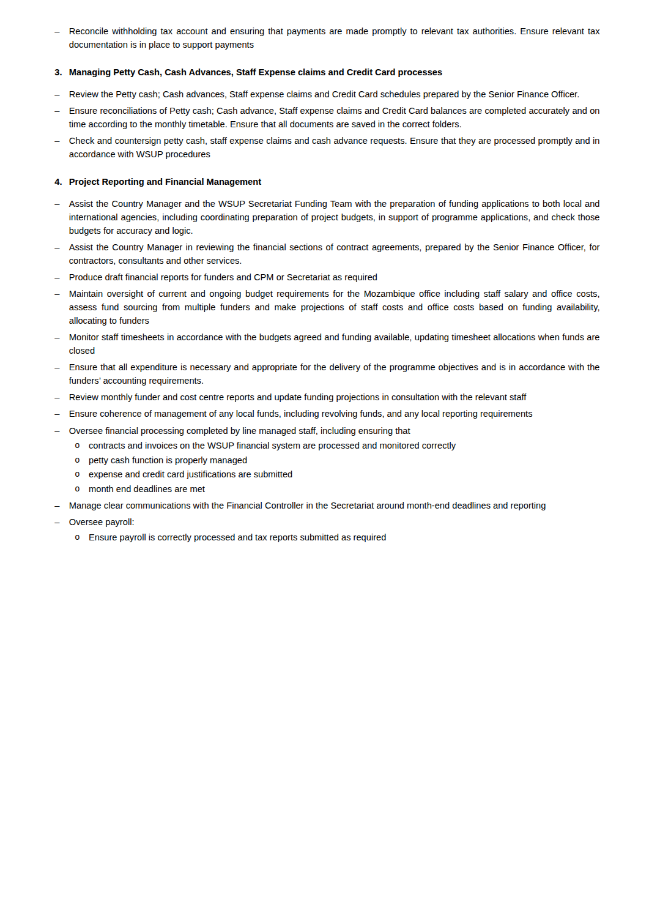Reconcile withholding tax account and ensuring that payments are made promptly to relevant tax authorities. Ensure relevant tax documentation is in place to support payments
Managing Petty Cash, Cash Advances, Staff Expense claims and Credit Card processes
Review the Petty cash; Cash advances, Staff expense claims and Credit Card schedules prepared by the Senior Finance Officer.
Ensure reconciliations of Petty cash; Cash advance, Staff expense claims and Credit Card balances are completed accurately and on time according to the monthly timetable. Ensure that all documents are saved in the correct folders.
Check and countersign petty cash, staff expense claims and cash advance requests. Ensure that they are processed promptly and in accordance with WSUP procedures
Project Reporting and Financial Management
Assist the Country Manager and the WSUP Secretariat Funding Team with the preparation of funding applications to both local and international agencies, including coordinating preparation of project budgets, in support of programme applications, and check those budgets for accuracy and logic.
Assist the Country Manager in reviewing the financial sections of contract agreements, prepared by the Senior Finance Officer, for contractors, consultants and other services.
Produce draft financial reports for funders and CPM or Secretariat as required
Maintain oversight of current and ongoing budget requirements for the Mozambique office including staff salary and office costs, assess fund sourcing from multiple funders and make projections of staff costs and office costs based on funding availability, allocating to funders
Monitor staff timesheets in accordance with the budgets agreed and funding available, updating timesheet allocations when funds are closed
Ensure that all expenditure is necessary and appropriate for the delivery of the programme objectives and is in accordance with the funders’ accounting requirements.
Review monthly funder and cost centre reports and update funding projections in consultation with the relevant staff
Ensure coherence of management of any local funds, including revolving funds, and any local reporting requirements
Oversee financial processing completed by line managed staff, including ensuring that
contracts and invoices on the WSUP financial system are processed and monitored correctly
petty cash function is properly managed
expense and credit card justifications are submitted
month end deadlines are met
Manage clear communications with the Financial Controller in the Secretariat around month-end deadlines and reporting
Oversee payroll:
Ensure payroll is correctly processed and tax reports submitted as required